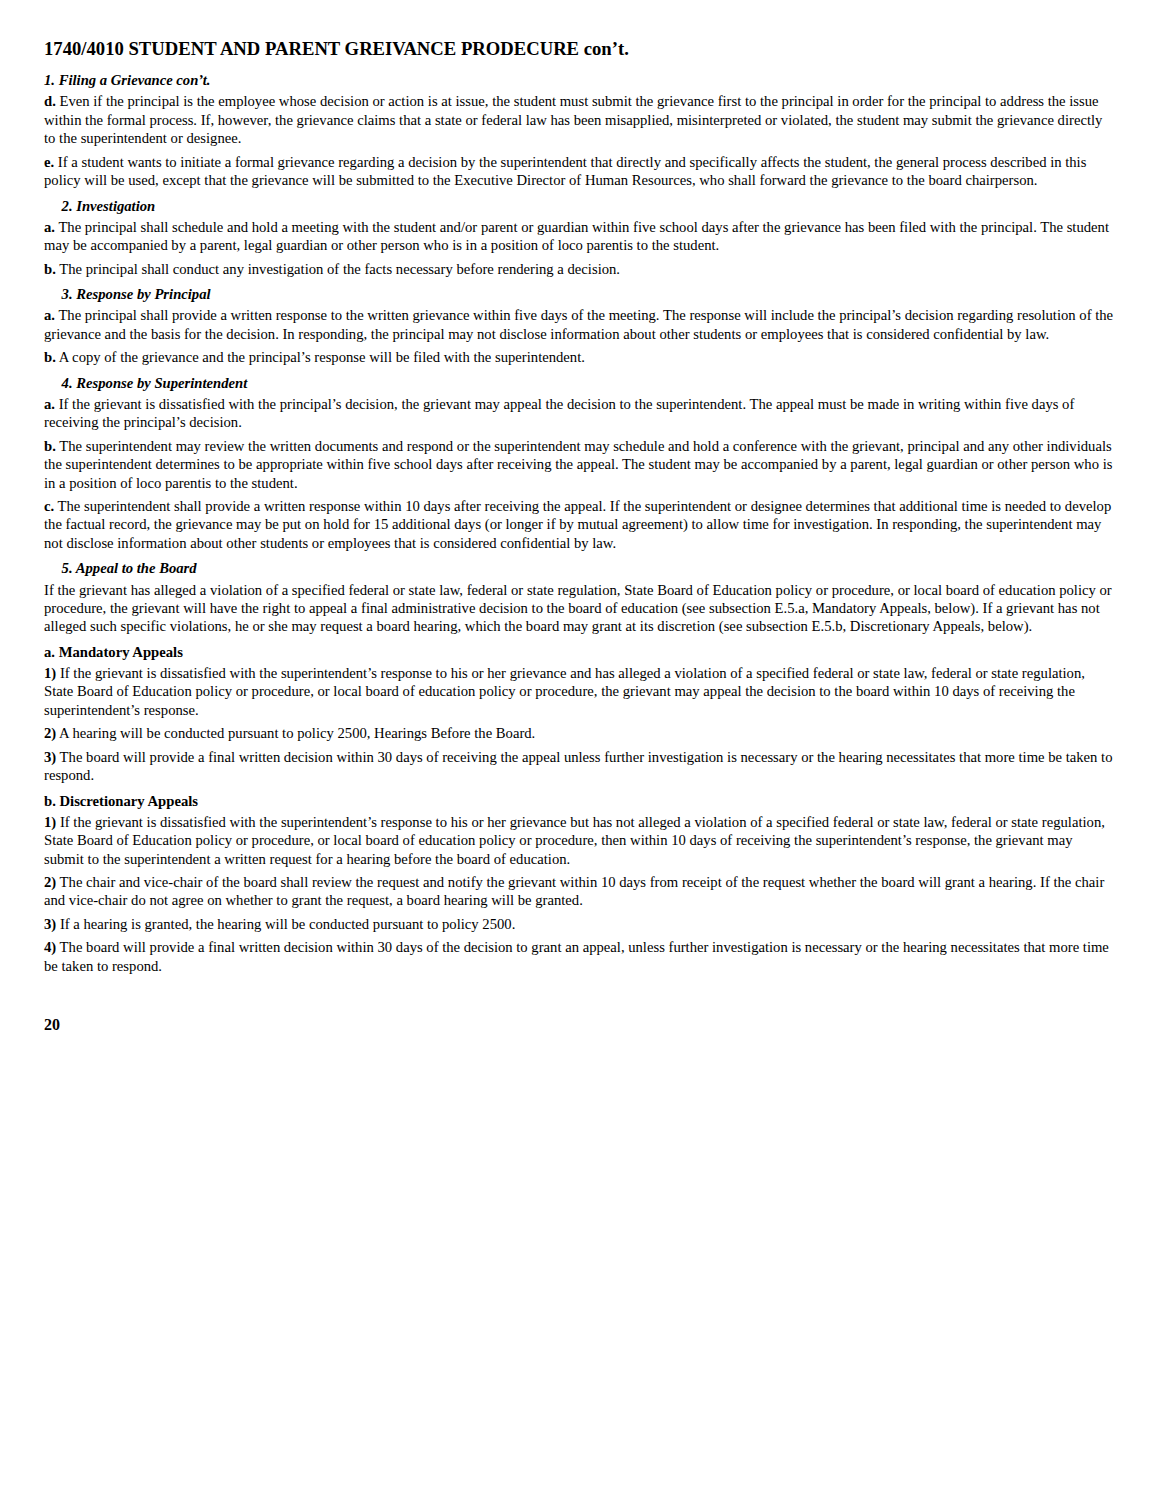1740/4010 STUDENT AND PARENT GREIVANCE PRODECURE con’t.
1. Filing a Grievance con’t.
d. Even if the principal is the employee whose decision or action is at issue, the student must submit the grievance first to the principal in order for the principal to address the issue within the formal process. If, however, the grievance claims that a state or federal law has been misapplied, misinterpreted or violated, the student may submit the grievance directly to the superintendent or designee.
e. If a student wants to initiate a formal grievance regarding a decision by the superintendent that directly and specifically affects the student, the general process described in this policy will be used, except that the grievance will be submitted to the Executive Director of Human Resources, who shall forward the grievance to the board chairperson.
2. Investigation
a. The principal shall schedule and hold a meeting with the student and/or parent or guardian within five school days after the grievance has been filed with the principal. The student may be accompanied by a parent, legal guardian or other person who is in a position of loco parentis to the student.
b. The principal shall conduct any investigation of the facts necessary before rendering a decision.
3. Response by Principal
a. The principal shall provide a written response to the written grievance within five days of the meeting. The response will include the principal’s decision regarding resolution of the grievance and the basis for the decision. In responding, the principal may not disclose information about other students or employees that is considered confidential by law.
b. A copy of the grievance and the principal’s response will be filed with the superintendent.
4. Response by Superintendent
a. If the grievant is dissatisfied with the principal’s decision, the grievant may appeal the decision to the superintendent. The appeal must be made in writing within five days of receiving the principal’s decision.
b. The superintendent may review the written documents and respond or the superintendent may schedule and hold a conference with the grievant, principal and any other individuals the superintendent determines to be appropriate within five school days after receiving the appeal. The student may be accompanied by a parent, legal guardian or other person who is in a position of loco parentis to the student.
c. The superintendent shall provide a written response within 10 days after receiving the appeal. If the superintendent or designee determines that additional time is needed to develop the factual record, the grievance may be put on hold for 15 additional days (or longer if by mutual agreement) to allow time for investigation. In responding, the superintendent may not disclose information about other students or employees that is considered confidential by law.
5. Appeal to the Board
If the grievant has alleged a violation of a specified federal or state law, federal or state regulation, State Board of Education policy or procedure, or local board of education policy or procedure, the grievant will have the right to appeal a final administrative decision to the board of education (see subsection E.5.a, Mandatory Appeals, below). If a grievant has not alleged such specific violations, he or she may request a board hearing, which the board may grant at its discretion (see subsection E.5.b, Discretionary Appeals, below).
a. Mandatory Appeals
1) If the grievant is dissatisfied with the superintendent’s response to his or her grievance and has alleged a violation of a specified federal or state law, federal or state regulation, State Board of Education policy or procedure, or local board of education policy or procedure, the grievant may appeal the decision to the board within 10 days of receiving the superintendent’s response.
2) A hearing will be conducted pursuant to policy 2500, Hearings Before the Board.
3) The board will provide a final written decision within 30 days of receiving the appeal unless further investigation is necessary or the hearing necessitates that more time be taken to respond.
b. Discretionary Appeals
1) If the grievant is dissatisfied with the superintendent’s response to his or her grievance but has not alleged a violation of a specified federal or state law, federal or state regulation, State Board of Education policy or procedure, or local board of education policy or procedure, then within 10 days of receiving the superintendent’s response, the grievant may submit to the superintendent a written request for a hearing before the board of education.
2) The chair and vice-chair of the board shall review the request and notify the grievant within 10 days from receipt of the request whether the board will grant a hearing. If the chair and vice-chair do not agree on whether to grant the request, a board hearing will be granted.
3) If a hearing is granted, the hearing will be conducted pursuant to policy 2500.
4) The board will provide a final written decision within 30 days of the decision to grant an appeal, unless further investigation is necessary or the hearing necessitates that more time be taken to respond.
20